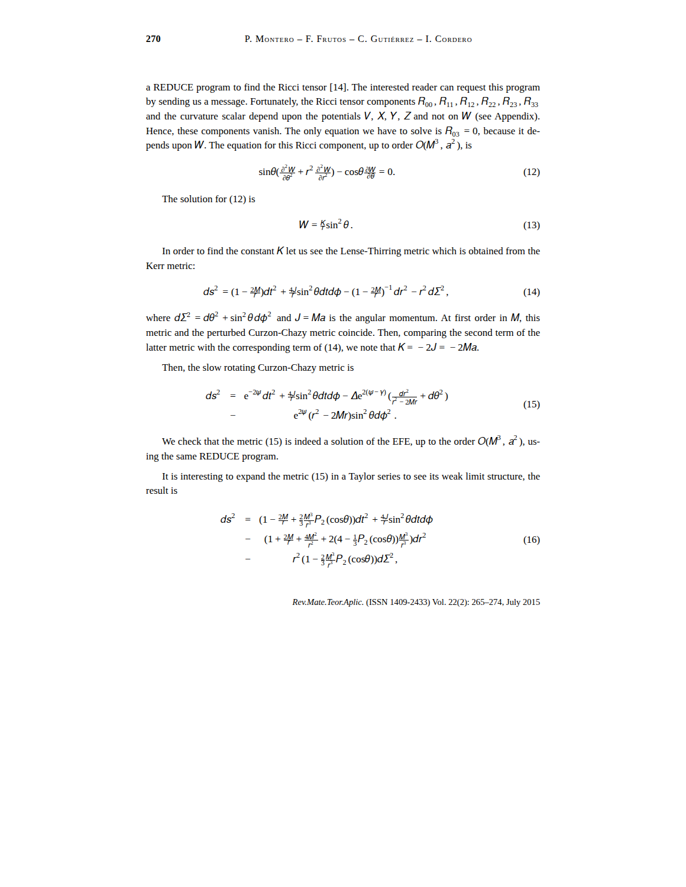270 P. Montero – F. Frutos – C. Gutiérrez – I. Cordero
a REDUCE program to find the Ricci tensor [14]. The interested reader can request this program by sending us a message. Fortunately, the Ricci tensor components R00, R11, R12, R22, R23, R33 and the curvature scalar depend upon the potentials V, X, Y, Z and not on W (see Appendix). Hence, these components vanish. The only equation we have to solve is R03=0, because it depends upon W. The equation for this Ricci component, up to order O(M3,a2), is
sin⁡θ ( ∂2W∂θ2 + r2 ∂2W∂r2 ) − cos⁡θ ∂W∂θ =0.
(12)
The solution for (12) is
W= Kr sin2⁡θ.
(13)
In order to find the constant K let us see the Lense-Thirring metric which is obtained from the Kerr metric:
ds2= (1−2Mr) dt2 + 4Jr sin2⁡θ dtdϕ − (1−2Mr) −1 dr2 − r2dΣ2,
(14)
where dΣ2=dθ2+sin2⁡θdϕ2 and J=Ma is the angular momentum. At first order in M, this metric and the perturbed Curzon-Chazy metric coincide. Then, comparing the second term of the latter metric with the corresponding term of (14), we note that K=−2J=−2Ma.
Then, the slow rotating Curzon-Chazy metric is
ds2 = e−2ψ dt2 + 4Jr sin2⁡θ dtdϕ − Δ e2(ψ−γ) ( dr2r2−2Mr + dθ2 ) − e2ψ (r2−2Mr) sin2⁡θ dϕ2.
(15)
We check that the metric (15) is indeed a solution of the EFE, up to the order O(M3,a2), using the same REDUCE program.
It is interesting to expand the metric (15) in a Taylor series to see its weak limit structure, the result is
ds2 = ( 1−2Mr + 23 M3r3 P2(cos⁡θ) ) dt2 + 4Jr sin2⁡θ dtdϕ − ( 1+2Mr + 4M2r2 + 2 ( 4− 13 P2(cos⁡θ) ) M3r3 ) dr2 − r2 ( 1− 23 M3r3 P2(cos⁡θ) ) dΣ2,
(16)
Rev.Mate.Teor.Aplic. (ISSN 1409-2433) Vol. 22(2): 265–274, July 2015